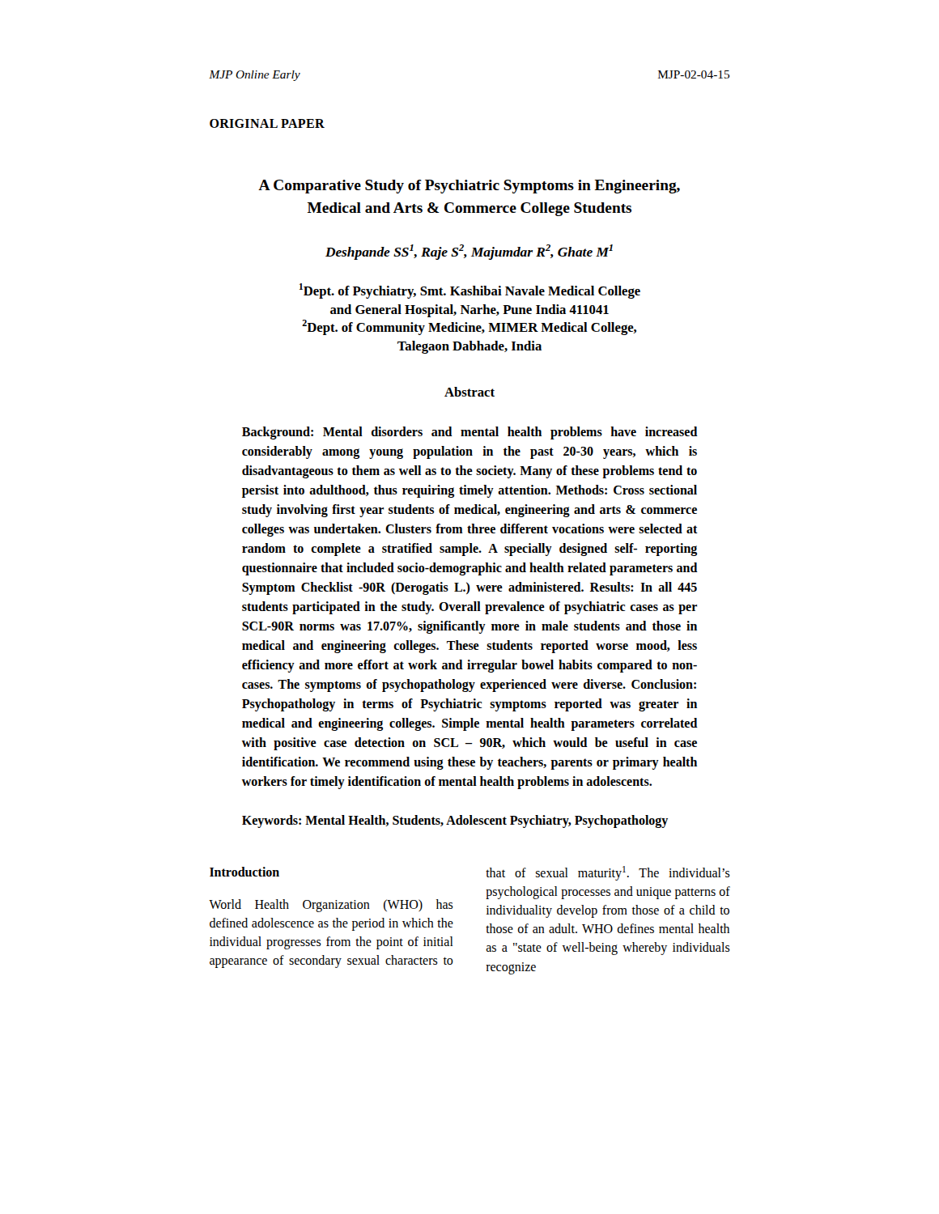MJP Online Early MJP-02-04-15
ORIGINAL PAPER
A Comparative Study of Psychiatric Symptoms in Engineering,
Medical and Arts & Commerce College Students
Deshpande SS1, Raje S2, Majumdar R2, Ghate M1
1Dept. of Psychiatry, Smt. Kashibai Navale Medical College
and General Hospital, Narhe, Pune India 411041
2Dept. of Community Medicine, MIMER Medical College,
Talegaon Dabhade, India
Abstract
Background: Mental disorders and mental health problems have increased considerably among young population in the past 20-30 years, which is disadvantageous to them as well as to the society. Many of these problems tend to persist into adulthood, thus requiring timely attention. Methods: Cross sectional study involving first year students of medical, engineering and arts & commerce colleges was undertaken. Clusters from three different vocations were selected at random to complete a stratified sample. A specially designed self- reporting questionnaire that included socio-demographic and health related parameters and Symptom Checklist -90R (Derogatis L.) were administered. Results: In all 445 students participated in the study. Overall prevalence of psychiatric cases as per SCL-90R norms was 17.07%, significantly more in male students and those in medical and engineering colleges. These students reported worse mood, less efficiency and more effort at work and irregular bowel habits compared to non-cases. The symptoms of psychopathology experienced were diverse. Conclusion: Psychopathology in terms of Psychiatric symptoms reported was greater in medical and engineering colleges. Simple mental health parameters correlated with positive case detection on SCL – 90R, which would be useful in case identification. We recommend using these by teachers, parents or primary health workers for timely identification of mental health problems in adolescents.
Keywords: Mental Health, Students, Adolescent Psychiatry, Psychopathology
Introduction
World Health Organization (WHO) has defined adolescence as the period in which the individual progresses from the point of initial appearance of secondary sexual characters to that of sexual maturity1. The individual’s psychological processes and unique patterns of individuality develop from those of a child to those of an adult. WHO defines mental health as a "state of well-being whereby individuals recognize